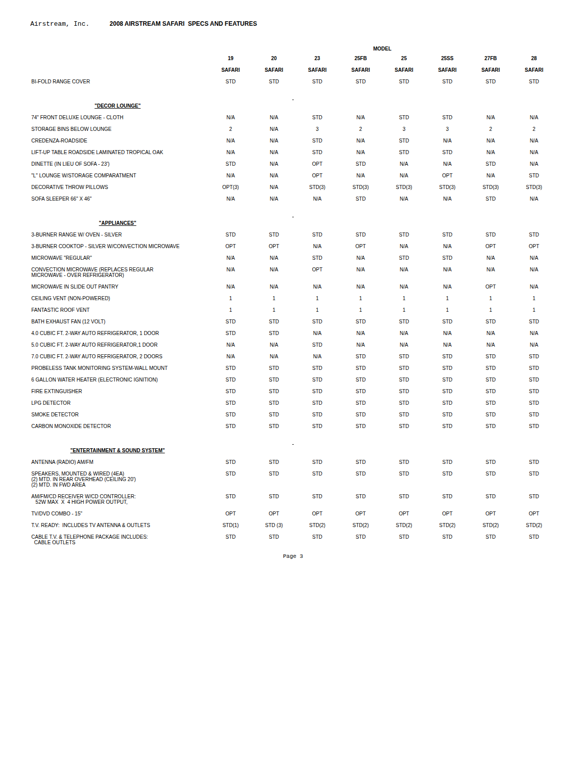Airstream, Inc. 2008 AIRSTREAM SAFARI SPECS AND FEATURES
| | MODEL |
| --- | --- |
| | 19 | 20 | 23 | 25FB | 25 | 25SS | 27FB | 28 |
| | SAFARI | SAFARI | SAFARI | SAFARI | SAFARI | SAFARI | SAFARI | SAFARI |
| BI-FOLD RANGE COVER | STD | STD | STD | STD | STD | STD | STD | STD |
| "DECOR LOUNGE" | | | | | | | | |
| 74" FRONT DELUXE LOUNGE - CLOTH | N/A | N/A | STD | N/A | STD | STD | N/A | N/A |
| STORAGE BINS BELOW LOUNGE | 2 | N/A | 3 | 2 | 3 | 3 | 2 | 2 |
| CREDENZA-ROADSIDE | N/A | N/A | STD | N/A | STD | N/A | N/A | N/A |
| LIFT-UP TABLE ROADSIDE LAMINATED TROPICAL OAK | N/A | N/A | STD | N/A | STD | STD | N/A | N/A |
| DINETTE (IN LIEU OF SOFA - 23') | STD | N/A | OPT | STD | N/A | N/A | STD | N/A |
| "L" LOUNGE W/STORAGE COMPARATMENT | N/A | N/A | OPT | N/A | N/A | OPT | N/A | STD |
| DECORATIVE THROW PILLOWS | OPT(3) | N/A | STD(3) | STD(3) | STD(3) | STD(3) | STD(3) | STD(3) |
| SOFA SLEEPER 66" X 46" | N/A | N/A | N/A | STD | N/A | N/A | STD | N/A |
| "APPLIANCES" | | | | | | | | |
| 3-BURNER RANGE W/ OVEN - SILVER | STD | STD | STD | STD | STD | STD | STD | STD |
| 3-BURNER COOKTOP - SILVER W/CONVECTION MICROWAVE | OPT | OPT | N/A | OPT | N/A | N/A | OPT | OPT |
| MICROWAVE "REGULAR" | N/A | N/A | STD | N/A | STD | STD | N/A | N/A |
| CONVECTION MICROWAVE (REPLACES REGULAR MICROWAVE - OVER REFRIGERATOR) | N/A | N/A | OPT | N/A | N/A | N/A | N/A | N/A |
| MICROWAVE IN SLIDE OUT PANTRY | N/A | N/A | N/A | N/A | N/A | N/A | OPT | N/A |
| CEILING VENT (NON-POWERED) | 1 | 1 | 1 | 1 | 1 | 1 | 1 | 1 |
| FANTASTIC ROOF VENT | 1 | 1 | 1 | 1 | 1 | 1 | 1 | 1 |
| BATH EXHAUST FAN (12 VOLT) | STD | STD | STD | STD | STD | STD | STD | STD |
| 4.0 CUBIC FT. 2-WAY AUTO REFRIGERATOR, 1 DOOR | STD | STD | N/A | N/A | N/A | N/A | N/A | N/A |
| 5.0 CUBIC FT. 2-WAY AUTO REFRIGERATOR,1 DOOR | N/A | N/A | STD | N/A | N/A | N/A | N/A | N/A |
| 7.0 CUBIC FT. 2-WAY AUTO REFRIGERATOR, 2 DOORS | N/A | N/A | N/A | STD | STD | STD | STD | STD |
| PROBELESS TANK MONITORING SYSTEM-WALL MOUNT | STD | STD | STD | STD | STD | STD | STD | STD |
| 6 GALLON WATER HEATER (ELECTRONIC IGNITION) | STD | STD | STD | STD | STD | STD | STD | STD |
| FIRE EXTINGUISHER | STD | STD | STD | STD | STD | STD | STD | STD |
| LPG DETECTOR | STD | STD | STD | STD | STD | STD | STD | STD |
| SMOKE DETECTOR | STD | STD | STD | STD | STD | STD | STD | STD |
| CARBON MONOXIDE DETECTOR | STD | STD | STD | STD | STD | STD | STD | STD |
| "ENTERTAINMENT & SOUND SYSTEM" | | | | | | | | |
| ANTENNA (RADIO) AM/FM | STD | STD | STD | STD | STD | STD | STD | STD |
| SPEAKERS, MOUNTED & WIRED (4EA) (2) MTD. IN REAR OVERHEAD (CEILING 20') (2) MTD. IN FWD AREA | STD | STD | STD | STD | STD | STD | STD | STD |
| AM/FM/CD RECEIVER W/CD CONTROLLER: 52W MAX X 4 HIGH POWER OUTPUT, | STD | STD | STD | STD | STD | STD | STD | STD |
| TV/DVD COMBO - 15" | OPT | OPT | OPT | OPT | OPT | OPT | OPT | OPT |
| T.V. READY: INCLUDES TV ANTENNA & OUTLETS | STD(1) | STD (3) | STD(2) | STD(2) | STD(2) | STD(2) | STD(2) | STD(2) |
| CABLE T.V. & TELEPHONE PACKAGE INCLUDES: CABLE OUTLETS | STD | STD | STD | STD | STD | STD | STD | STD |
Page 3